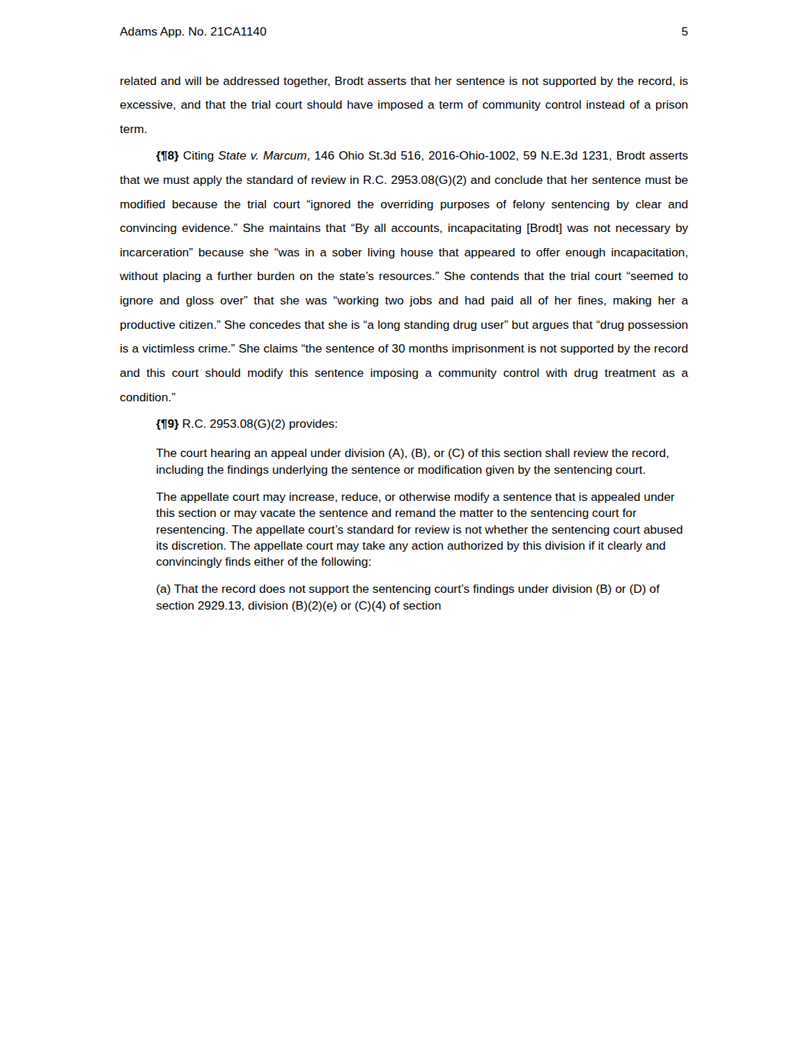Adams App. No. 21CA1140 5
related and will be addressed together, Brodt asserts that her sentence is not supported by the record, is excessive, and that the trial court should have imposed a term of community control instead of a prison term.
{¶8} Citing State v. Marcum, 146 Ohio St.3d 516, 2016-Ohio-1002, 59 N.E.3d 1231, Brodt asserts that we must apply the standard of review in R.C. 2953.08(G)(2) and conclude that her sentence must be modified because the trial court “ignored the overriding purposes of felony sentencing by clear and convincing evidence.” She maintains that “By all accounts, incapacitating [Brodt] was not necessary by incarceration” because she “was in a sober living house that appeared to offer enough incapacitation, without placing a further burden on the state’s resources.” She contends that the trial court “seemed to ignore and gloss over” that she was “working two jobs and had paid all of her fines, making her a productive citizen.” She concedes that she is “a long standing drug user” but argues that “drug possession is a victimless crime.” She claims “the sentence of 30 months imprisonment is not supported by the record and this court should modify this sentence imposing a community control with drug treatment as a condition.”
{¶9} R.C. 2953.08(G)(2) provides:
The court hearing an appeal under division (A), (B), or (C) of this section shall review the record, including the findings underlying the sentence or modification given by the sentencing court.
The appellate court may increase, reduce, or otherwise modify a sentence that is appealed under this section or may vacate the sentence and remand the matter to the sentencing court for resentencing. The appellate court’s standard for review is not whether the sentencing court abused its discretion. The appellate court may take any action authorized by this division if it clearly and convincingly finds either of the following:
(a) That the record does not support the sentencing court’s findings under division (B) or (D) of section 2929.13, division (B)(2)(e) or (C)(4) of section